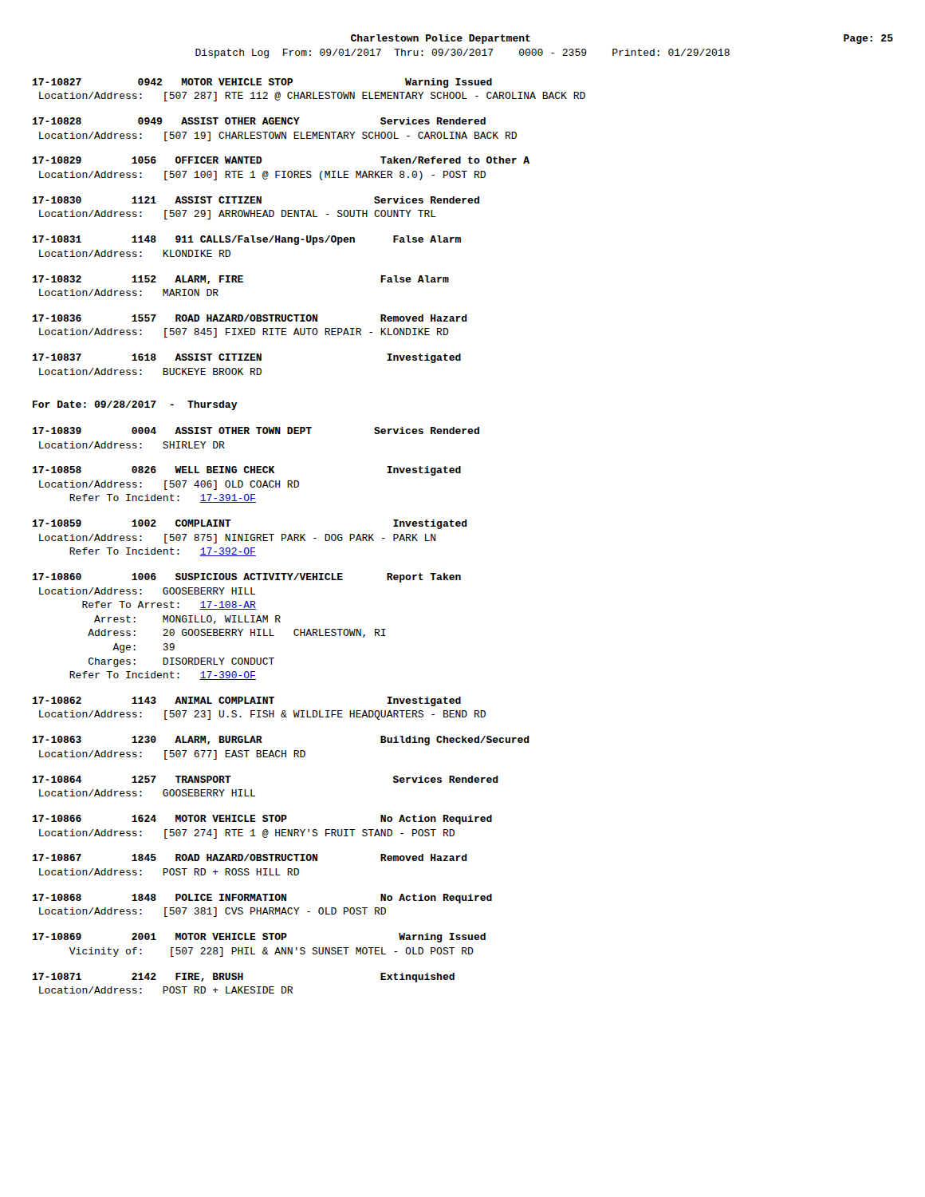Charlestown Police Department Page: 25
Dispatch Log From: 09/01/2017 Thru: 09/30/2017 0000 - 2359 Printed: 01/29/2018
17-10827 0942 MOTOR VEHICLE STOP Warning Issued
Location/Address: [507 287] RTE 112 @ CHARLESTOWN ELEMENTARY SCHOOL - CAROLINA BACK RD
17-10828 0949 ASSIST OTHER AGENCY Services Rendered
Location/Address: [507 19] CHARLESTOWN ELEMENTARY SCHOOL - CAROLINA BACK RD
17-10829 1056 OFFICER WANTED Taken/Refered to Other A
Location/Address: [507 100] RTE 1 @ FIORES (MILE MARKER 8.0) - POST RD
17-10830 1121 ASSIST CITIZEN Services Rendered
Location/Address: [507 29] ARROWHEAD DENTAL - SOUTH COUNTY TRL
17-10831 1148 911 CALLS/False/Hang-Ups/Open False Alarm
Location/Address: KLONDIKE RD
17-10832 1152 ALARM, FIRE False Alarm
Location/Address: MARION DR
17-10836 1557 ROAD HAZARD/OBSTRUCTION Removed Hazard
Location/Address: [507 845] FIXED RITE AUTO REPAIR - KLONDIKE RD
17-10837 1618 ASSIST CITIZEN Investigated
Location/Address: BUCKEYE BROOK RD
For Date: 09/28/2017 - Thursday
17-10839 0004 ASSIST OTHER TOWN DEPT Services Rendered
Location/Address: SHIRLEY DR
17-10858 0826 WELL BEING CHECK Investigated
Location/Address: [507 406] OLD COACH RD
Refer To Incident: 17-391-OF
17-10859 1002 COMPLAINT Investigated
Location/Address: [507 875] NINIGRET PARK - DOG PARK - PARK LN
Refer To Incident: 17-392-OF
17-10860 1006 SUSPICIOUS ACTIVITY/VEHICLE Report Taken
Location/Address: GOOSEBERRY HILL
Refer To Arrest: 17-108-AR
Arrest: MONGILLO, WILLIAM R
Address: 20 GOOSEBERRY HILL CHARLESTOWN, RI
Age: 39
Charges: DISORDERLY CONDUCT
Refer To Incident: 17-390-OF
17-10862 1143 ANIMAL COMPLAINT Investigated
Location/Address: [507 23] U.S. FISH & WILDLIFE HEADQUARTERS - BEND RD
17-10863 1230 ALARM, BURGLAR Building Checked/Secured
Location/Address: [507 677] EAST BEACH RD
17-10864 1257 TRANSPORT Services Rendered
Location/Address: GOOSEBERRY HILL
17-10866 1624 MOTOR VEHICLE STOP No Action Required
Location/Address: [507 274] RTE 1 @ HENRY'S FRUIT STAND - POST RD
17-10867 1845 ROAD HAZARD/OBSTRUCTION Removed Hazard
Location/Address: POST RD + ROSS HILL RD
17-10868 1848 POLICE INFORMATION No Action Required
Location/Address: [507 381] CVS PHARMACY - OLD POST RD
17-10869 2001 MOTOR VEHICLE STOP Warning Issued
Vicinity of: [507 228] PHIL & ANN'S SUNSET MOTEL - OLD POST RD
17-10871 2142 FIRE, BRUSH Extinquished
Location/Address: POST RD + LAKESIDE DR